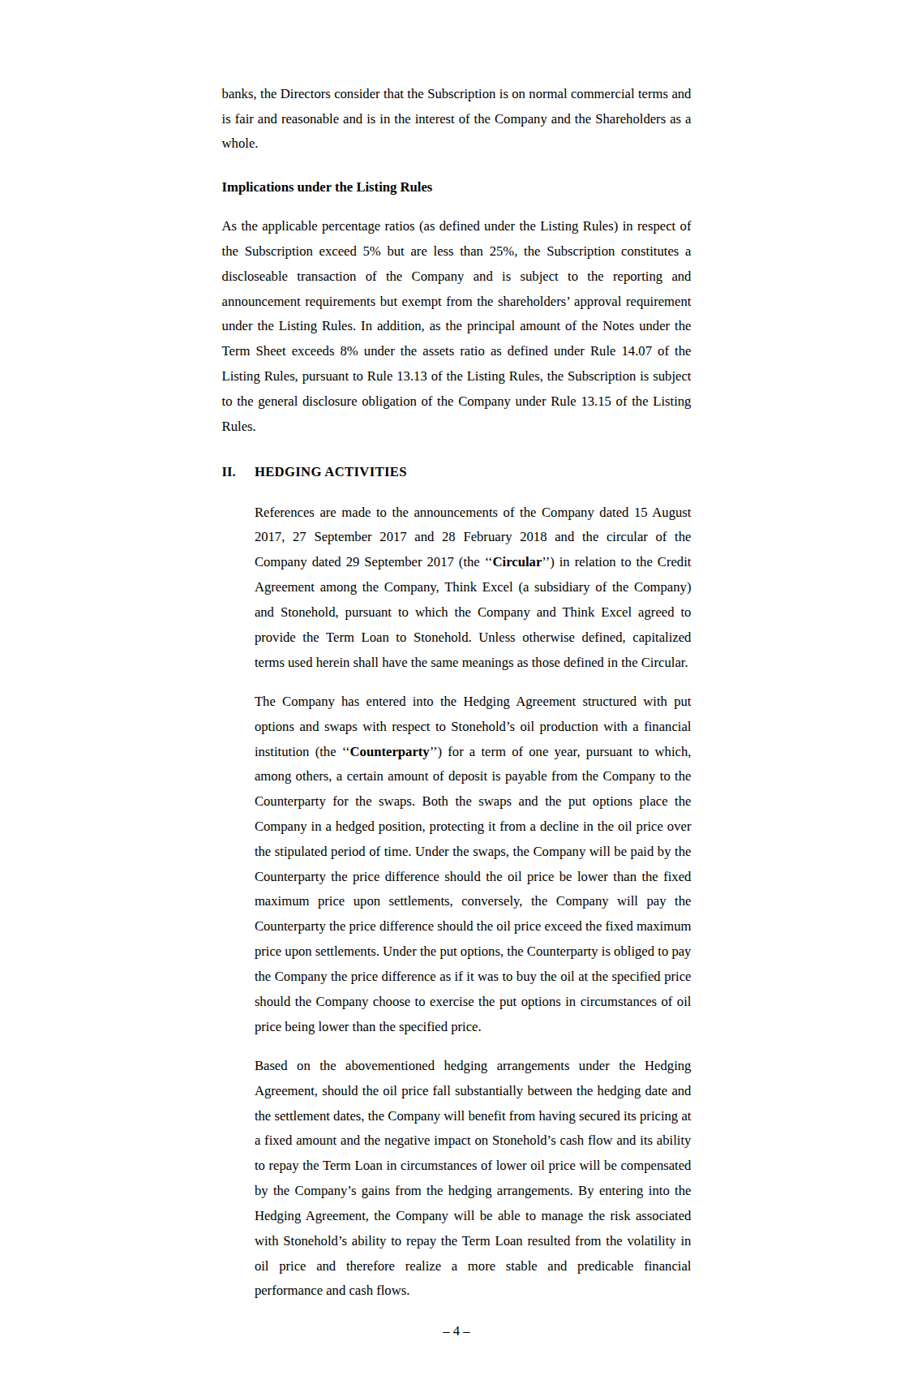banks, the Directors consider that the Subscription is on normal commercial terms and is fair and reasonable and is in the interest of the Company and the Shareholders as a whole.
Implications under the Listing Rules
As the applicable percentage ratios (as defined under the Listing Rules) in respect of the Subscription exceed 5% but are less than 25%, the Subscription constitutes a discloseable transaction of the Company and is subject to the reporting and announcement requirements but exempt from the shareholders’ approval requirement under the Listing Rules. In addition, as the principal amount of the Notes under the Term Sheet exceeds 8% under the assets ratio as defined under Rule 14.07 of the Listing Rules, pursuant to Rule 13.13 of the Listing Rules, the Subscription is subject to the general disclosure obligation of the Company under Rule 13.15 of the Listing Rules.
II. HEDGING ACTIVITIES
References are made to the announcements of the Company dated 15 August 2017, 27 September 2017 and 28 February 2018 and the circular of the Company dated 29 September 2017 (the ‘‘Circular’’) in relation to the Credit Agreement among the Company, Think Excel (a subsidiary of the Company) and Stonehold, pursuant to which the Company and Think Excel agreed to provide the Term Loan to Stonehold. Unless otherwise defined, capitalized terms used herein shall have the same meanings as those defined in the Circular.
The Company has entered into the Hedging Agreement structured with put options and swaps with respect to Stonehold’s oil production with a financial institution (the ‘‘Counterparty’’) for a term of one year, pursuant to which, among others, a certain amount of deposit is payable from the Company to the Counterparty for the swaps. Both the swaps and the put options place the Company in a hedged position, protecting it from a decline in the oil price over the stipulated period of time. Under the swaps, the Company will be paid by the Counterparty the price difference should the oil price be lower than the fixed maximum price upon settlements, conversely, the Company will pay the Counterparty the price difference should the oil price exceed the fixed maximum price upon settlements. Under the put options, the Counterparty is obliged to pay the Company the price difference as if it was to buy the oil at the specified price should the Company choose to exercise the put options in circumstances of oil price being lower than the specified price.
Based on the abovementioned hedging arrangements under the Hedging Agreement, should the oil price fall substantially between the hedging date and the settlement dates, the Company will benefit from having secured its pricing at a fixed amount and the negative impact on Stonehold’s cash flow and its ability to repay the Term Loan in circumstances of lower oil price will be compensated by the Company’s gains from the hedging arrangements. By entering into the Hedging Agreement, the Company will be able to manage the risk associated with Stonehold’s ability to repay the Term Loan resulted from the volatility in oil price and therefore realize a more stable and predicable financial performance and cash flows.
– 4 –